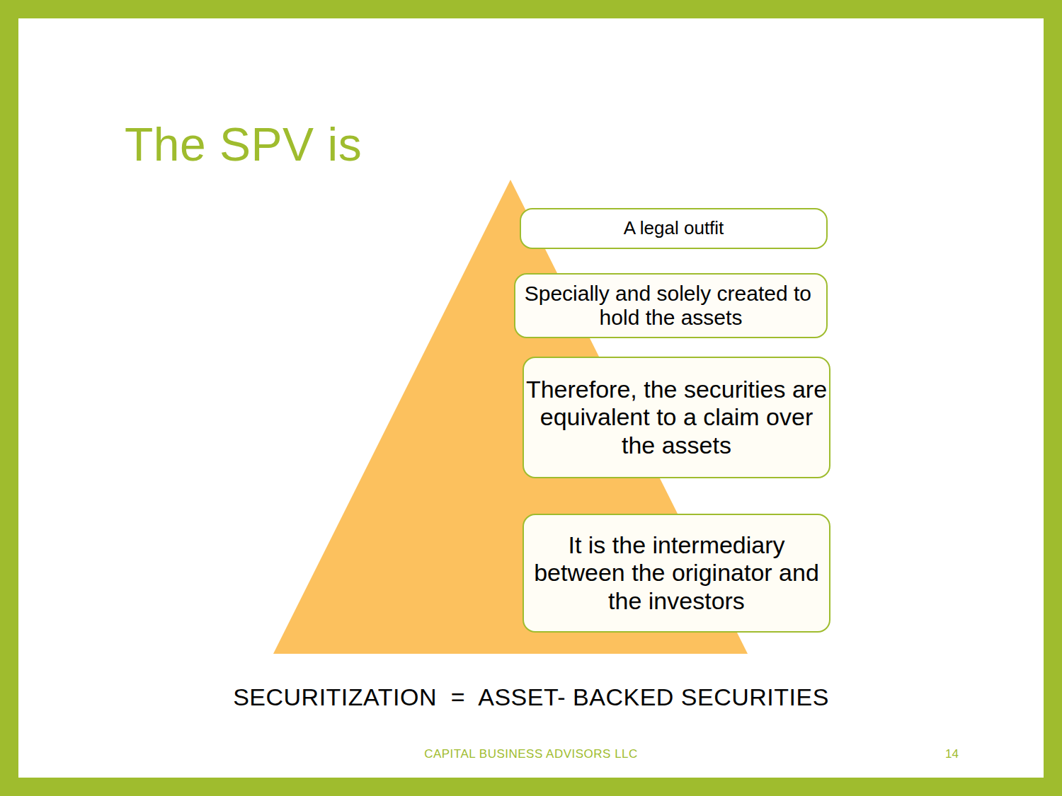The SPV is
A legal outfit
Specially and solely created to hold the assets
Therefore, the securities are equivalent to a claim over the assets
It is the intermediary between the originator and the investors
SECURITIZATION = ASSET- BACKED SECURITIES
CAPITAL BUSINESS ADVISORS LLC
14